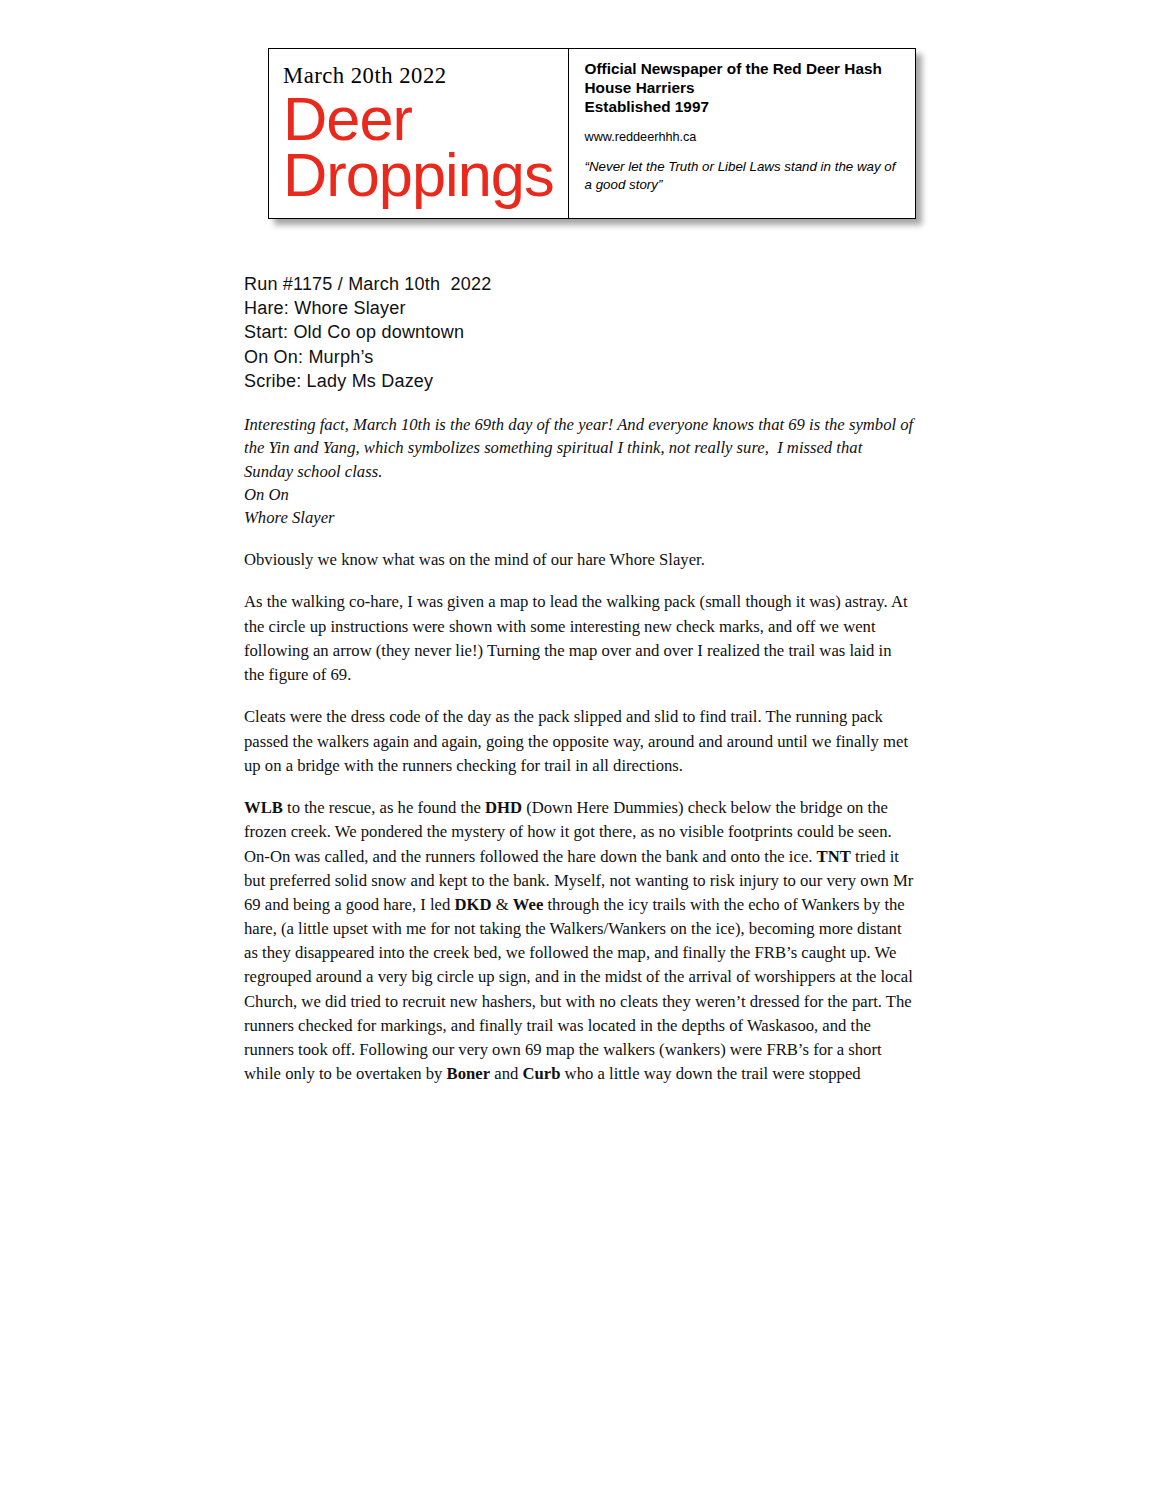March 20th 2022
Deer
Droppings
Official Newspaper of the Red Deer Hash House Harriers
Established 1997
www.reddeerhhh.ca
“Never let the Truth or Libel Laws stand in the way of a good story”
Run #1175 / March 10th 2022
Hare: Whore Slayer
Start: Old Co op downtown
On On: Murph’s
Scribe: Lady Ms Dazey
Interesting fact, March 10th is the 69th day of the year! And everyone knows that 69 is the symbol of the Yin and Yang, which symbolizes something spiritual I think, not really sure, I missed that Sunday school class.
On On
Whore Slayer
Obviously we know what was on the mind of our hare Whore Slayer.
As the walking co-hare, I was given a map to lead the walking pack (small though it was) astray. At the circle up instructions were shown with some interesting new check marks, and off we went following an arrow (they never lie!) Turning the map over and over I realized the trail was laid in the figure of 69.
Cleats were the dress code of the day as the pack slipped and slid to find trail. The running pack passed the walkers again and again, going the opposite way, around and around until we finally met up on a bridge with the runners checking for trail in all directions.
WLB to the rescue, as he found the DHD (Down Here Dummies) check below the bridge on the frozen creek. We pondered the mystery of how it got there, as no visible footprints could be seen. On-On was called, and the runners followed the hare down the bank and onto the ice. TNT tried it but preferred solid snow and kept to the bank. Myself, not wanting to risk injury to our very own Mr 69 and being a good hare, I led DKD & Wee through the icy trails with the echo of Wankers by the hare, (a little upset with me for not taking the Walkers/Wankers on the ice), becoming more distant as they disappeared into the creek bed, we followed the map, and finally the FRB’s caught up. We regrouped around a very big circle up sign, and in the midst of the arrival of worshippers at the local Church, we did tried to recruit new hashers, but with no cleats they weren’t dressed for the part. The runners checked for markings, and finally trail was located in the depths of Waskasoo, and the runners took off. Following our very own 69 map the walkers (wankers) were FRB’s for a short while only to be overtaken by Boner and Curb who a little way down the trail were stopped